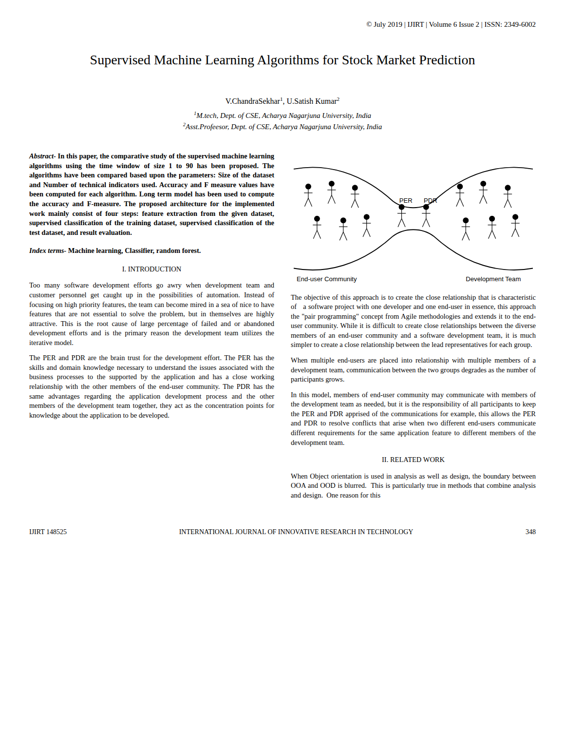© July 2019 | IJIRT | Volume 6 Issue 2 | ISSN: 2349-6002
Supervised Machine Learning Algorithms for Stock Market Prediction
V.ChandraSekhar1, U.Satish Kumar2
1M.tech, Dept. of CSE, Acharya Nagarjuna University, India
2Asst.Profeesor, Dept. of CSE, Acharya Nagarjuna University, India
Abstract- In this paper, the comparative study of the supervised machine learning algorithms using the time window of size 1 to 90 has been proposed. The algorithms have been compared based upon the parameters: Size of the dataset and Number of technical indicators used. Accuracy and F measure values have been computed for each algorithm. Long term model has been used to compute the accuracy and F-measure. The proposed architecture for the implemented work mainly consist of four steps: feature extraction from the given dataset, supervised classification of the training dataset, supervised classification of the test dataset, and result evaluation.
Index terms- Machine learning, Classifier, random forest.
I. INTRODUCTION
Too many software development efforts go awry when development team and customer personnel get caught up in the possibilities of automation. Instead of focusing on high priority features, the team can become mired in a sea of nice to have features that are not essential to solve the problem, but in themselves are highly attractive. This is the root cause of large percentage of failed and or abandoned development efforts and is the primary reason the development team utilizes the iterative model.
The PER and PDR are the brain trust for the development effort. The PER has the skills and domain knowledge necessary to understand the issues associated with the business processes to the supported by the application and has a close working relationship with the other members of the end-user community. The PDR has the same advantages regarding the application development process and the other members of the development team together, they act as the concentration points for knowledge about the application to be developed.
PER PDR End-user Community Development Team
The objective of this approach is to create the close relationship that is characteristic of a software project with one developer and one end-user in essence, this approach the "pair programming" concept from Agile methodologies and extends it to the end-user community. While it is difficult to create close relationships between the diverse members of an end-user community and a software development team, it is much simpler to create a close relationship between the lead representatives for each group.
When multiple end-users are placed into relationship with multiple members of a development team, communication between the two groups degrades as the number of participants grows.
In this model, members of end-user community may communicate with members of the development team as needed, but it is the responsibility of all participants to keep the PER and PDR apprised of the communications for example, this allows the PER and PDR to resolve conflicts that arise when two different end-users communicate different requirements for the same application feature to different members of the development team.
II. RELATED WORK
When Object orientation is used in analysis as well as design, the boundary between OOA and OOD is blurred. This is particularly true in methods that combine analysis and design. One reason for this
IJIRT 148525
INTERNATIONAL JOURNAL OF INNOVATIVE RESEARCH IN TECHNOLOGY
348